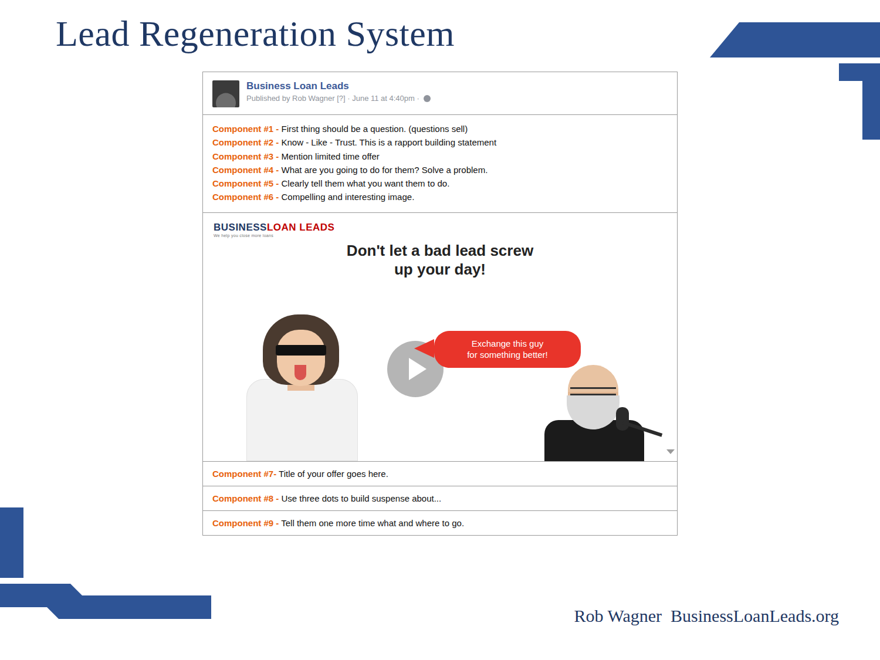Lead Regeneration System
Business Loan Leads
Published by Rob Wagner [?] · June 11 at 4:40pm ·
Component #1 - First thing should be a question. (questions sell)
Component #2 - Know - Like - Trust. This is a rapport building statement
Component #3 - Mention limited time offer
Component #4 - What are you going to do for them? Solve a problem.
Component #5 - Clearly tell them what you want them to do.
Component #6 - Compelling and interesting image.
BUSINESSLOAN LEADS
We help you close more loans
Don't let a bad lead screw
up your day!
Exchange this guy
for something better!
Component #7- Title of your offer goes here.
Component #8 - Use three dots to build suspense about...
Component #9 - Tell them one more time what and where to go.
Rob Wagner BusinessLoanLeads.org